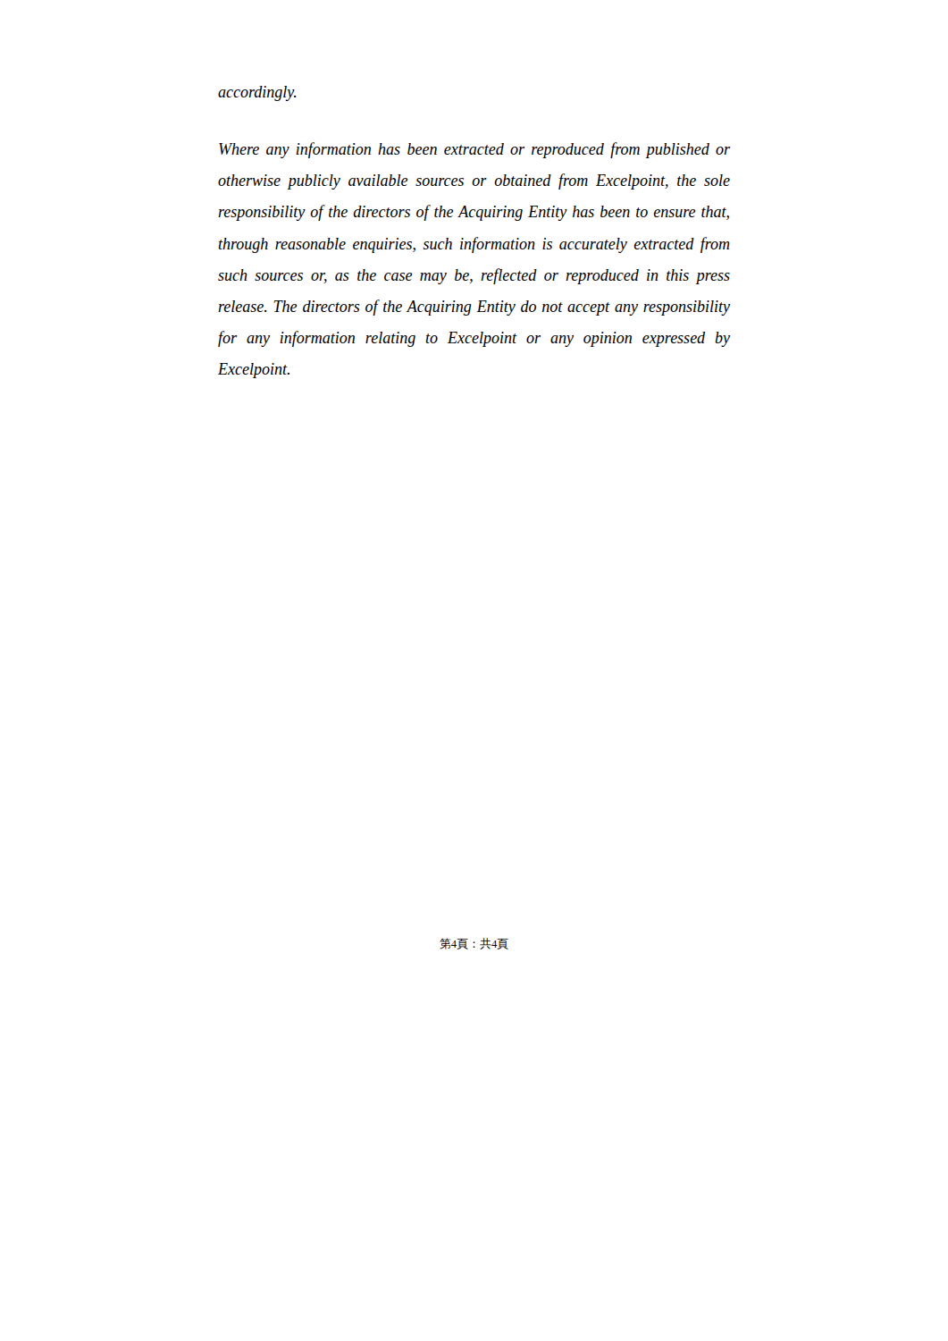accordingly.
Where any information has been extracted or reproduced from published or otherwise publicly available sources or obtained from Excelpoint, the sole responsibility of the directors of the Acquiring Entity has been to ensure that, through reasonable enquiries, such information is accurately extracted from such sources or, as the case may be, reflected or reproduced in this press release. The directors of the Acquiring Entity do not accept any responsibility for any information relating to Excelpoint or any opinion expressed by Excelpoint.
第4頁：共4頁